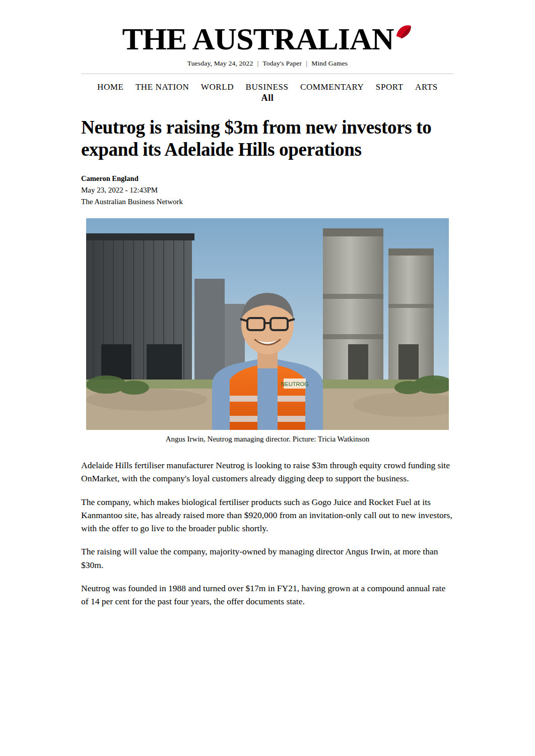THE AUSTRALIAN
Tuesday, May 24, 2022|Today's Paper|Mind Games
Home The Nation World Business Commentary Sport Arts All
Neutrog is raising $3m from new investors to expand its Adelaide Hills operations
Cameron England May 23, 2022 - 12:43PM The Australian Business Network
NEUTROG
Angus Irwin, Neutrog managing director. Picture: Tricia Watkinson
Adelaide Hills fertiliser manufacturer Neutrog is looking to raise $3m through equity crowd funding site OnMarket, with the company's loyal customers already digging deep to support the business.
The company, which makes biological fertiliser products such as Gogo Juice and Rocket Fuel at its Kanmantoo site, has already raised more than $920,000 from an invitation-only call out to new investors, with the offer to go live to the broader public shortly.
The raising will value the company, majority-owned by managing director Angus Irwin, at more than $30m.
Neutrog was founded in 1988 and turned over $17m in FY21, having grown at a compound annual rate of 14 per cent for the past four years, the offer documents state.